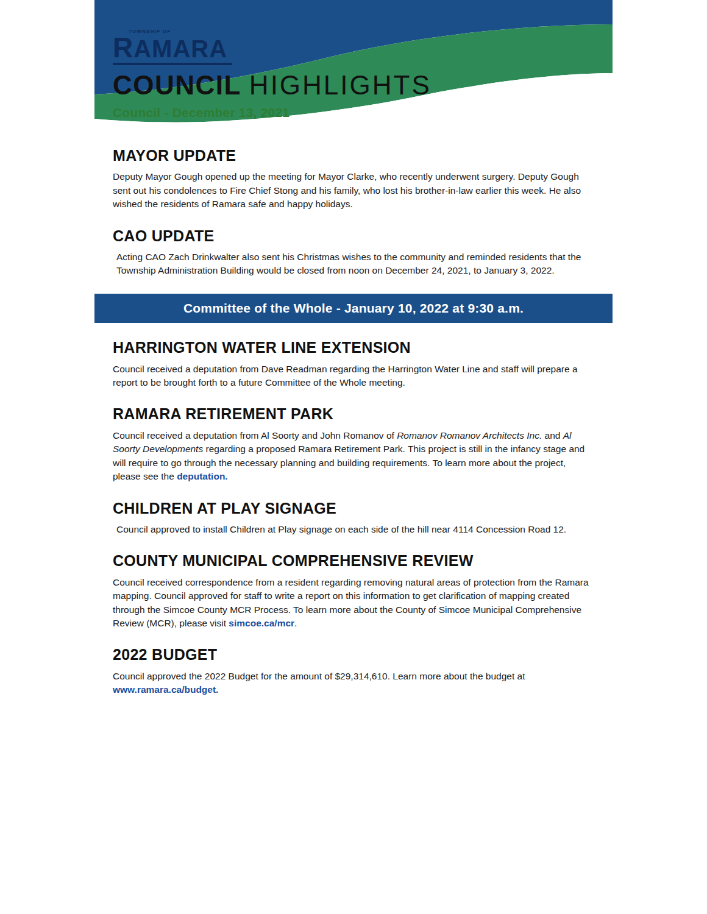TOWNSHIP OF
RAMARA
COUNCIL HIGHLIGHTS
Council - December 13, 2021
MAYOR UPDATE
Deputy Mayor Gough opened up the meeting for Mayor Clarke, who recently underwent surgery. Deputy Gough sent out his condolences to Fire Chief Stong and his family, who lost his brother-in-law earlier this week. He also wished the residents of Ramara safe and happy holidays.
CAO UPDATE
Acting CAO Zach Drinkwalter also sent his Christmas wishes to the community and reminded residents that the Township Administration Building would be closed from noon on December 24, 2021, to January 3, 2022.
Committee of the Whole - January 10, 2022 at 9:30 a.m.
HARRINGTON WATER LINE EXTENSION
Council received a deputation from Dave Readman regarding the Harrington Water Line and staff will prepare a report to be brought forth to a future Committee of the Whole meeting.
RAMARA RETIREMENT PARK
Council received a deputation from Al Soorty and John Romanov of Romanov Romanov Architects Inc. and Al Soorty Developments regarding a proposed Ramara Retirement Park. This project is still in the infancy stage and will require to go through the necessary planning and building requirements. To learn more about the project, please see the deputation.
CHILDREN AT PLAY SIGNAGE
Council approved to install Children at Play signage on each side of the hill near 4114 Concession Road 12.
COUNTY MUNICIPAL COMPREHENSIVE REVIEW
Council received correspondence from a resident regarding removing natural areas of protection from the Ramara mapping. Council approved for staff to write a report on this information to get clarification of mapping created through the Simcoe County MCR Process. To learn more about the County of Simcoe Municipal Comprehensive Review (MCR), please visit simcoe.ca/mcr.
2022 BUDGET
Council approved the 2022 Budget for the amount of $29,314,610. Learn more about the budget at www.ramara.ca/budget.